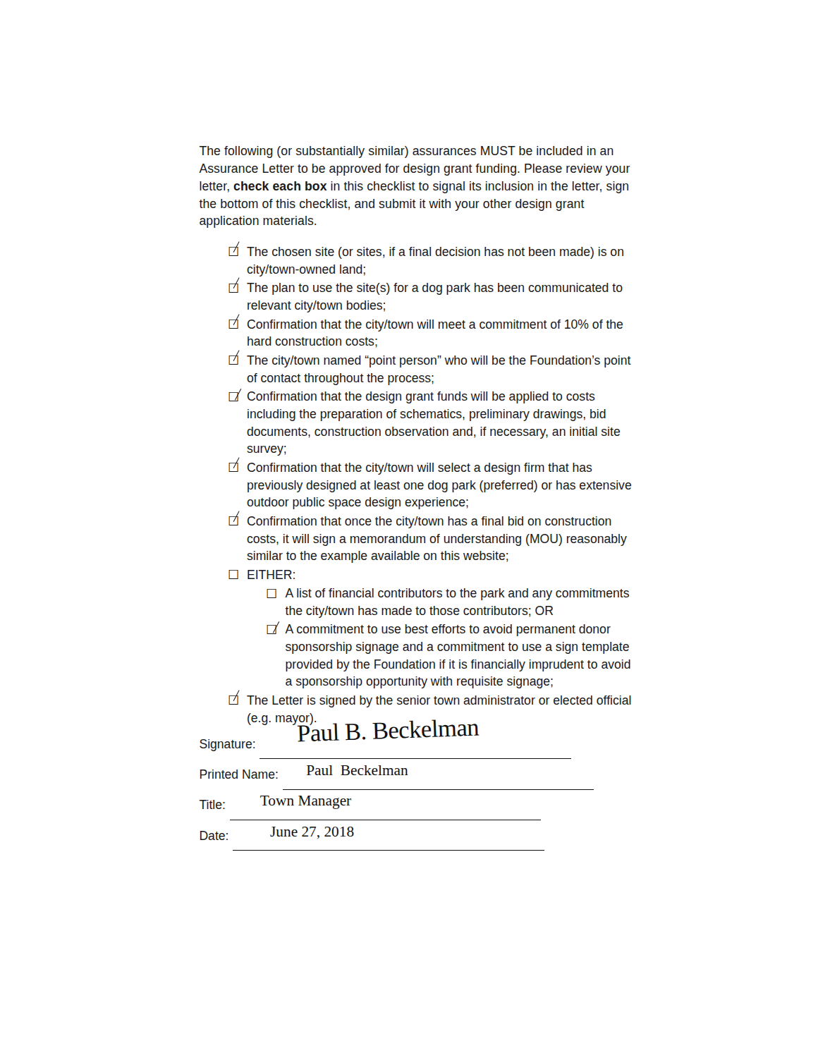The following (or substantially similar) assurances MUST be included in an Assurance Letter to be approved for design grant funding. Please review your letter, check each box in this checklist to signal its inclusion in the letter, sign the bottom of this checklist, and submit it with your other design grant application materials.
☐ The chosen site (or sites, if a final decision has not been made) is on city/town-owned land;
☐ The plan to use the site(s) for a dog park has been communicated to relevant city/town bodies;
☐ Confirmation that the city/town will meet a commitment of 10% of the hard construction costs;
☐ The city/town named “point person” who will be the Foundation’s point of contact throughout the process;
☐ Confirmation that the design grant funds will be applied to costs including the preparation of schematics, preliminary drawings, bid documents, construction observation and, if necessary, an initial site survey;
☐ Confirmation that the city/town will select a design firm that has previously designed at least one dog park (preferred) or has extensive outdoor public space design experience;
☐ Confirmation that once the city/town has a final bid on construction costs, it will sign a memorandum of understanding (MOU) reasonably similar to the example available on this website;
☐ EITHER:
☐ A list of financial contributors to the park and any commitments the city/town has made to those contributors; OR
☐ A commitment to use best efforts to avoid permanent donor sponsorship signage and a commitment to use a sign template provided by the Foundation if it is financially imprudent to avoid a sponsorship opportunity with requisite signage;
☐ The Letter is signed by the senior town administrator or elected official (e.g. mayor).
Signature: Paul B. Beckelman
Printed Name: Paul Beckelman
Title: Town Manager
Date: June 27, 2018